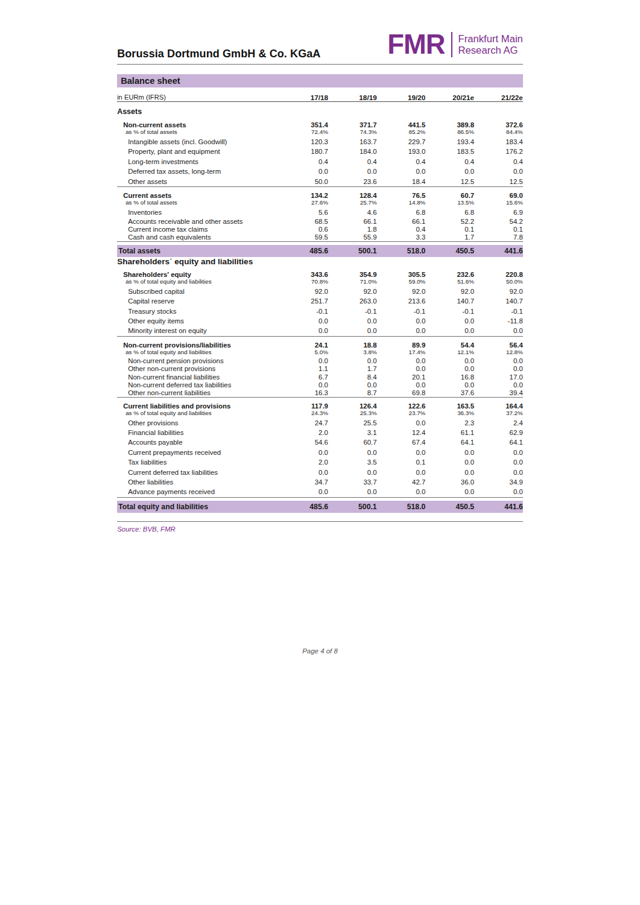Borussia Dortmund GmbH & Co. KGaA
FMR Frankfurt Main
Research AG
Balance sheet
| in EURm (IFRS) | 17/18 | 18/19 | 19/20 | 20/21e | 21/22e |
| Assets | |
| Non-current assets | 351.4 | 371.7 | 441.5 | 389.8 | 372.6 |
| as % of total assets | 72.4% | 74.3% | 85.2% | 86.5% | 84.4% |
| Intangible assets (incl. Goodwill) | 120.3 | 163.7 | 229.7 | 193.4 | 183.4 |
| Property, plant and equipment | 180.7 | 184.0 | 193.0 | 183.5 | 176.2 |
| Long-term investments | 0.4 | 0.4 | 0.4 | 0.4 | 0.4 |
| Deferred tax assets, long-term | 0.0 | 0.0 | 0.0 | 0.0 | 0.0 |
| Other assets | 50.0 | 23.6 | 18.4 | 12.5 | 12.5 |
| Current assets | 134.2 | 128.4 | 76.5 | 60.7 | 69.0 |
| as % of total assets | 27.6% | 25.7% | 14.8% | 13.5% | 15.6% |
| Inventories | 5.6 | 4.6 | 6.8 | 6.8 | 6.9 |
| Accounts receivable and other assets | 68.5 | 66.1 | 66.1 | 52.2 | 54.2 |
| Current income tax claims | 0.6 | 1.8 | 0.4 | 0.1 | 0.1 |
| Cash and cash equivalents | 59.5 | 55.9 | 3.3 | 1.7 | 7.8 |
| Total assets | 485.6 | 500.1 | 518.0 | 450.5 | 441.6 |
| Shareholders˙ equity and liabilities | |
| Shareholders′ equity | 343.6 | 354.9 | 305.5 | 232.6 | 220.8 |
| as % of total equity and liabilities | 70.8% | 71.0% | 59.0% | 51.6% | 50.0% |
| Subscribed capital | 92.0 | 92.0 | 92.0 | 92.0 | 92.0 |
| Capital reserve | 251.7 | 263.0 | 213.6 | 140.7 | 140.7 |
| Treasury stocks | -0.1 | -0.1 | -0.1 | -0.1 | -0.1 |
| Other equity items | 0.0 | 0.0 | 0.0 | 0.0 | -11.8 |
| Minority interest on equity | 0.0 | 0.0 | 0.0 | 0.0 | 0.0 |
| Non-current provisions/liabilities | 24.1 | 18.8 | 89.9 | 54.4 | 56.4 |
| as % of total equity and liabilities | 5.0% | 3.8% | 17.4% | 12.1% | 12.8% |
| Non-current pension provisions | 0.0 | 0.0 | 0.0 | 0.0 | 0.0 |
| Other non-current provisions | 1.1 | 1.7 | 0.0 | 0.0 | 0.0 |
| Non-current financial liabilities | 6.7 | 8.4 | 20.1 | 16.8 | 17.0 |
| Non-current deferred tax liabilities | 0.0 | 0.0 | 0.0 | 0.0 | 0.0 |
| Other non-current liabilities | 16.3 | 8.7 | 69.8 | 37.6 | 39.4 |
| Current liabilities and provisions | 117.9 | 126.4 | 122.6 | 163.5 | 164.4 |
| as % of total equity and liabilities | 24.3% | 25.3% | 23.7% | 36.3% | 37.2% |
| Other provisions | 24.7 | 25.5 | 0.0 | 2.3 | 2.4 |
| Financial liabilities | 2.0 | 3.1 | 12.4 | 61.1 | 62.9 |
| Accounts payable | 54.6 | 60.7 | 67.4 | 64.1 | 64.1 |
| Current prepayments received | 0.0 | 0.0 | 0.0 | 0.0 | 0.0 |
| Tax liabilities | 2.0 | 3.5 | 0.1 | 0.0 | 0.0 |
| Current deferred tax liabilities | 0.0 | 0.0 | 0.0 | 0.0 | 0.0 |
| Other liabilities | 34.7 | 33.7 | 42.7 | 36.0 | 34.9 |
| Advance payments received | 0.0 | 0.0 | 0.0 | 0.0 | 0.0 |
| Total equity and liabilities | 485.6 | 500.1 | 518.0 | 450.5 | 441.6 |
Source: BVB, FMR
Page 4 of 8